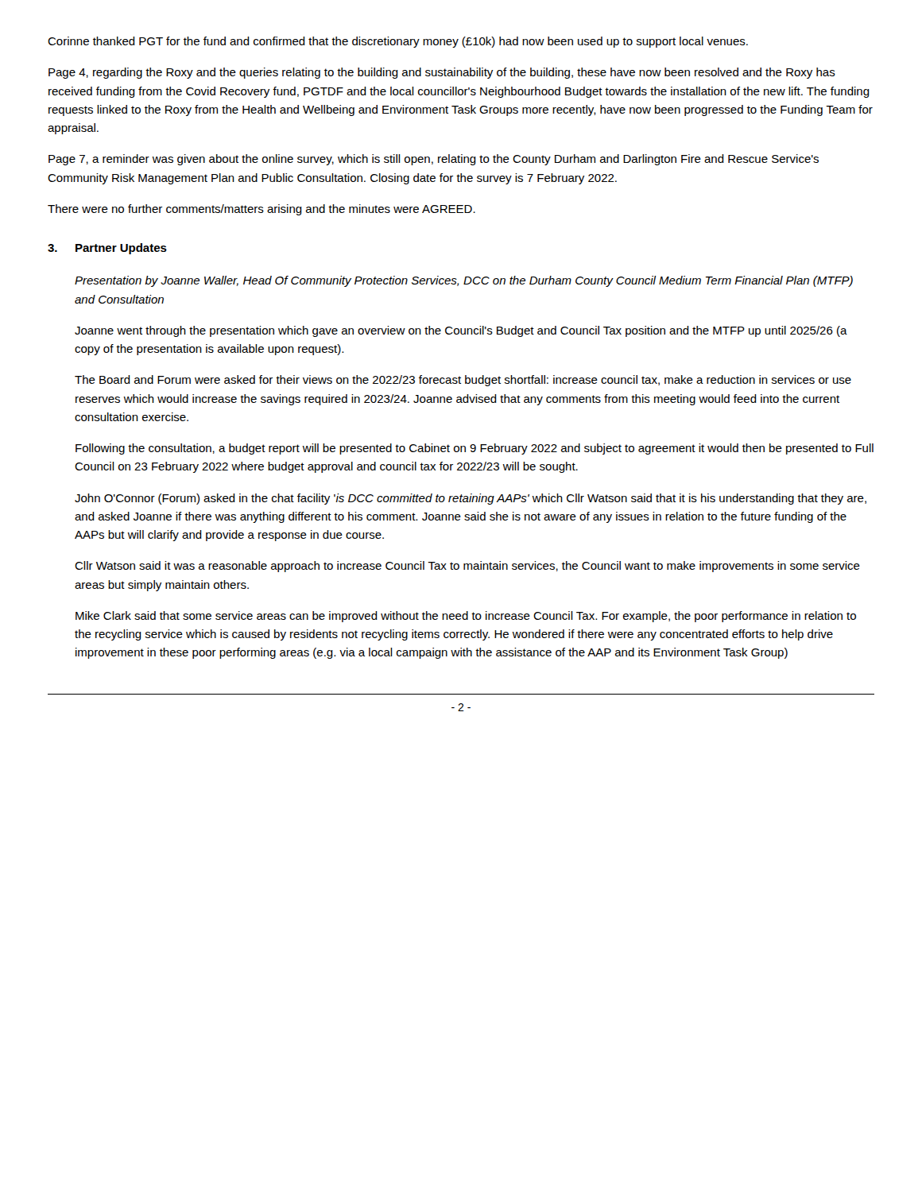Corinne thanked PGT for the fund and confirmed that the discretionary money (£10k) had now been used up to support local venues.
Page 4, regarding the Roxy and the queries relating to the building and sustainability of the building, these have now been resolved and the Roxy has received funding from the Covid Recovery fund, PGTDF and the local councillor's Neighbourhood Budget towards the installation of the new lift. The funding requests linked to the Roxy from the Health and Wellbeing and Environment Task Groups more recently, have now been progressed to the Funding Team for appraisal.
Page 7, a reminder was given about the online survey, which is still open, relating to the County Durham and Darlington Fire and Rescue Service's Community Risk Management Plan and Public Consultation. Closing date for the survey is 7 February 2022.
There were no further comments/matters arising and the minutes were AGREED.
3. Partner Updates
Presentation by Joanne Waller, Head Of Community Protection Services, DCC on the Durham County Council Medium Term Financial Plan (MTFP) and Consultation
Joanne went through the presentation which gave an overview on the Council's Budget and Council Tax position and the MTFP up until 2025/26 (a copy of the presentation is available upon request).
The Board and Forum were asked for their views on the 2022/23 forecast budget shortfall: increase council tax, make a reduction in services or use reserves which would increase the savings required in 2023/24. Joanne advised that any comments from this meeting would feed into the current consultation exercise.
Following the consultation, a budget report will be presented to Cabinet on 9 February 2022 and subject to agreement it would then be presented to Full Council on 23 February 2022 where budget approval and council tax for 2022/23 will be sought.
John O'Connor (Forum) asked in the chat facility 'is DCC committed to retaining AAPs' which Cllr Watson said that it is his understanding that they are, and asked Joanne if there was anything different to his comment. Joanne said she is not aware of any issues in relation to the future funding of the AAPs but will clarify and provide a response in due course.
Cllr Watson said it was a reasonable approach to increase Council Tax to maintain services, the Council want to make improvements in some service areas but simply maintain others.
Mike Clark said that some service areas can be improved without the need to increase Council Tax. For example, the poor performance in relation to the recycling service which is caused by residents not recycling items correctly. He wondered if there were any concentrated efforts to help drive improvement in these poor performing areas (e.g. via a local campaign with the assistance of the AAP and its Environment Task Group)
- 2 -